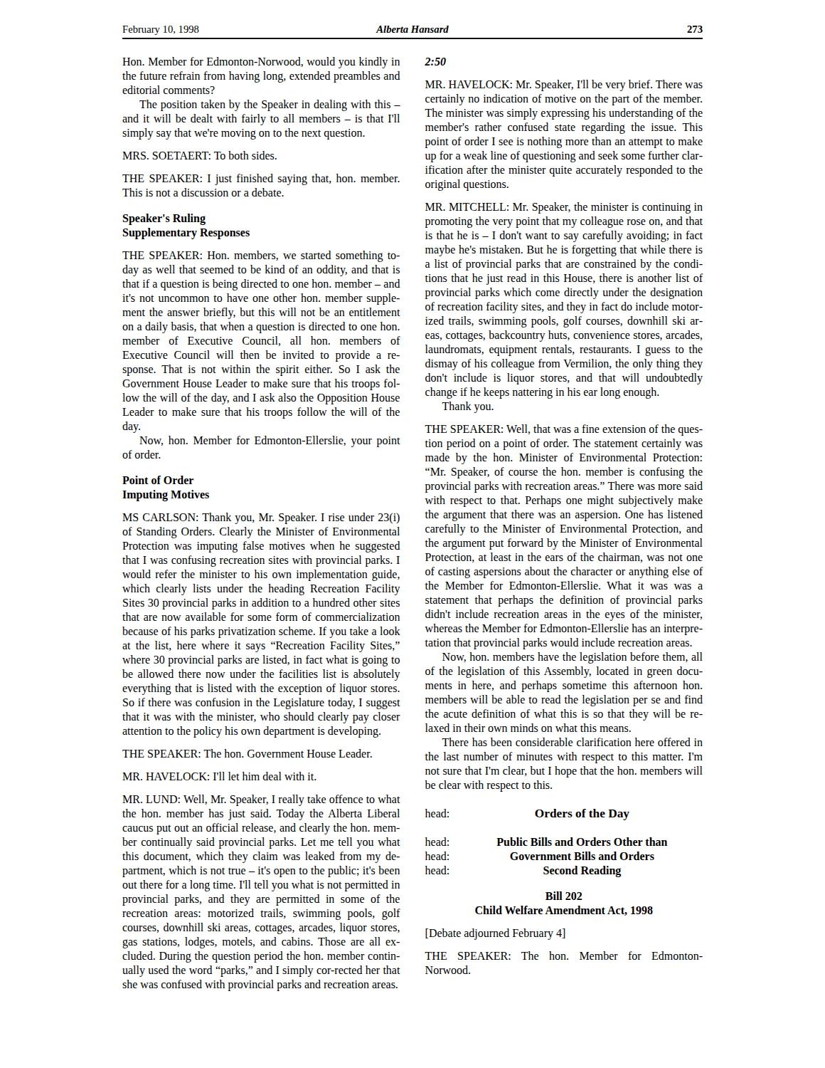February 10, 1998
Alberta Hansard
273
Hon. Member for Edmonton-Norwood, would you kindly in the future refrain from having long, extended preambles and editorial comments?
The position taken by the Speaker in dealing with this – and it will be dealt with fairly to all members – is that I'll simply say that we're moving on to the next question.
MRS. SOETAERT: To both sides.
THE SPEAKER: I just finished saying that, hon. member. This is not a discussion or a debate.
Speaker's RulingSupplementary Responses
THE SPEAKER: Hon. members, we started something today as well that seemed to be kind of an oddity, and that is that if a question is being directed to one hon. member – and it's not uncommon to have one other hon. member supplement the answer briefly, but this will not be an entitlement on a daily basis, that when a question is directed to one hon. member of Executive Council, all hon. members of Executive Council will then be invited to provide a response. That is not within the spirit either. So I ask the Government House Leader to make sure that his troops follow the will of the day, and I ask also the Opposition House Leader to make sure that his troops follow the will of the day.
Now, hon. Member for Edmonton-Ellerslie, your point of order.
Point of OrderImputing Motives
MS CARLSON: Thank you, Mr. Speaker. I rise under 23(i) of Standing Orders. Clearly the Minister of Environmental Protection was imputing false motives when he suggested that I was confusing recreation sites with provincial parks. I would refer the minister to his own implementation guide, which clearly lists under the heading Recreation Facility Sites 30 provincial parks in addition to a hundred other sites that are now available for some form of commercialization because of his parks privatization scheme. If you take a look at the list, here where it says “Recreation Facility Sites,” where 30 provincial parks are listed, in fact what is going to be allowed there now under the facilities list is absolutely everything that is listed with the exception of liquor stores. So if there was confusion in the Legislature today, I suggest that it was with the minister, who should clearly pay closer attention to the policy his own department is developing.
THE SPEAKER: The hon. Government House Leader.
MR. HAVELOCK: I'll let him deal with it.
MR. LUND: Well, Mr. Speaker, I really take offence to what the hon. member has just said. Today the Alberta Liberal caucus put out an official release, and clearly the hon. member continually said provincial parks. Let me tell you what this document, which they claim was leaked from my department, which is not true – it's open to the public; it's been out there for a long time. I'll tell you what is not permitted in provincial parks, and they are permitted in some of the recreation areas: motorized trails, swimming pools, golf courses, downhill ski areas, cottages, arcades, liquor stores, gas stations, lodges, motels, and cabins. Those are all excluded. During the question period the hon. member continually used the word “parks,” and I simply cor-rected her that she was confused with provincial parks and recreation areas.
2:50
MR. HAVELOCK: Mr. Speaker, I'll be very brief. There was certainly no indication of motive on the part of the member. The minister was simply expressing his understanding of the member's rather confused state regarding the issue. This point of order I see is nothing more than an attempt to make up for a weak line of questioning and seek some further clarification after the minister quite accurately responded to the original questions.
MR. MITCHELL: Mr. Speaker, the minister is continuing in promoting the very point that my colleague rose on, and that is that he is – I don't want to say carefully avoiding; in fact maybe he's mistaken. But he is forgetting that while there is a list of provincial parks that are constrained by the conditions that he just read in this House, there is another list of provincial parks which come directly under the designation of recreation facility sites, and they in fact do include motorized trails, swimming pools, golf courses, downhill ski areas, cottages, backcountry huts, convenience stores, arcades, laundromats, equipment rentals, restaurants. I guess to the dismay of his colleague from Vermilion, the only thing they don't include is liquor stores, and that will undoubtedly change if he keeps nattering in his ear long enough.
Thank you.
THE SPEAKER: Well, that was a fine extension of the question period on a point of order. The statement certainly was made by the hon. Minister of Environmental Protection: “Mr. Speaker, of course the hon. member is confusing the provincial parks with recreation areas.” There was more said with respect to that. Perhaps one might subjectively make the argument that there was an aspersion. One has listened carefully to the Minister of Environmental Protection, and the argument put forward by the Minister of Environmental Protection, at least in the ears of the chairman, was not one of casting aspersions about the character or anything else of the Member for Edmonton-Ellerslie. What it was was a statement that perhaps the definition of provincial parks didn't include recreation areas in the eyes of the minister, whereas the Member for Edmonton-Ellerslie has an interpretation that provincial parks would include recreation areas.
Now, hon. members have the legislation before them, all of the legislation of this Assembly, located in green documents in here, and perhaps sometime this afternoon hon. members will be able to read the legislation per se and find the acute definition of what this is so that they will be relaxed in their own minds on what this means.
There has been considerable clarification here offered in the last number of minutes with respect to this matter. I'm not sure that I'm clear, but I hope that the hon. members will be clear with respect to this.
head:
Orders of the Day
head:
Public Bills and Orders Other than
head:
Government Bills and Orders
head:
Second Reading
Bill 202 Child Welfare Amendment Act, 1998
[Debate adjourned February 4]
THE SPEAKER: The hon. Member for Edmonton-Norwood.